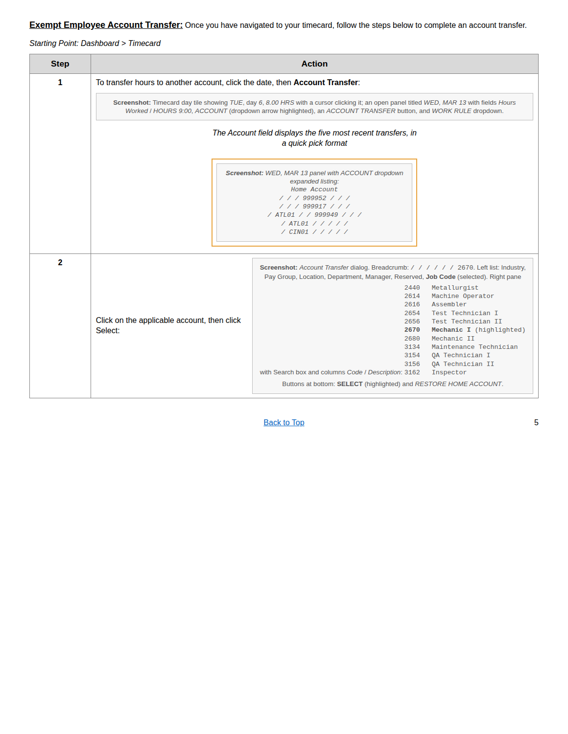Exempt Employee Account Transfer:
Once you have navigated to your timecard, follow the steps below to complete an account transfer.
Starting Point: Dashboard > Timecard
| Step | Action |
| --- | --- |
| 1 | To transfer hours to another account, click the date, then Account Transfer : Screenshot: Timecard day tile showing TUE , day 6 , 8.00 HRS with a cursor clicking it; an open panel titled WED, MAR 13 with fields Hours Worked / HOURS 9:00 , ACCOUNT (dropdown arrow highlighted), an ACCOUNT TRANSFER button, and WORK RULE dropdown. The Account field displays the five most recent transfers, in a quick pick format Screenshot: WED, MAR 13 panel with ACCOUNT dropdown expanded listing: Home Account / / / 999952 / / / / / / 999917 / / / / ATL01 / / 999949 / / / / ATL01 / / / / / / CIN01 / / / / / |
| 2 | Click on the applicable account, then click Select: Screenshot: Account Transfer dialog. Breadcrumb: / / / / / / 2670 . Left list: Industry, Pay Group, Location, Department, Manager, Reserved, Job Code (selected). Right pane with Search box and columns Code / Description : 2440 Metallurgist 2614 Machine Operator 2616 Assembler 2654 Test Technician I 2656 Test Technician II 2670 Mechanic I (highlighted) 2680 Mechanic II 3134 Maintenance Technician 3154 QA Technician I 3156 QA Technician II 3162 Inspector Buttons at bottom: SELECT (highlighted) and RESTORE HOME ACCOUNT . |
Back to Top 5